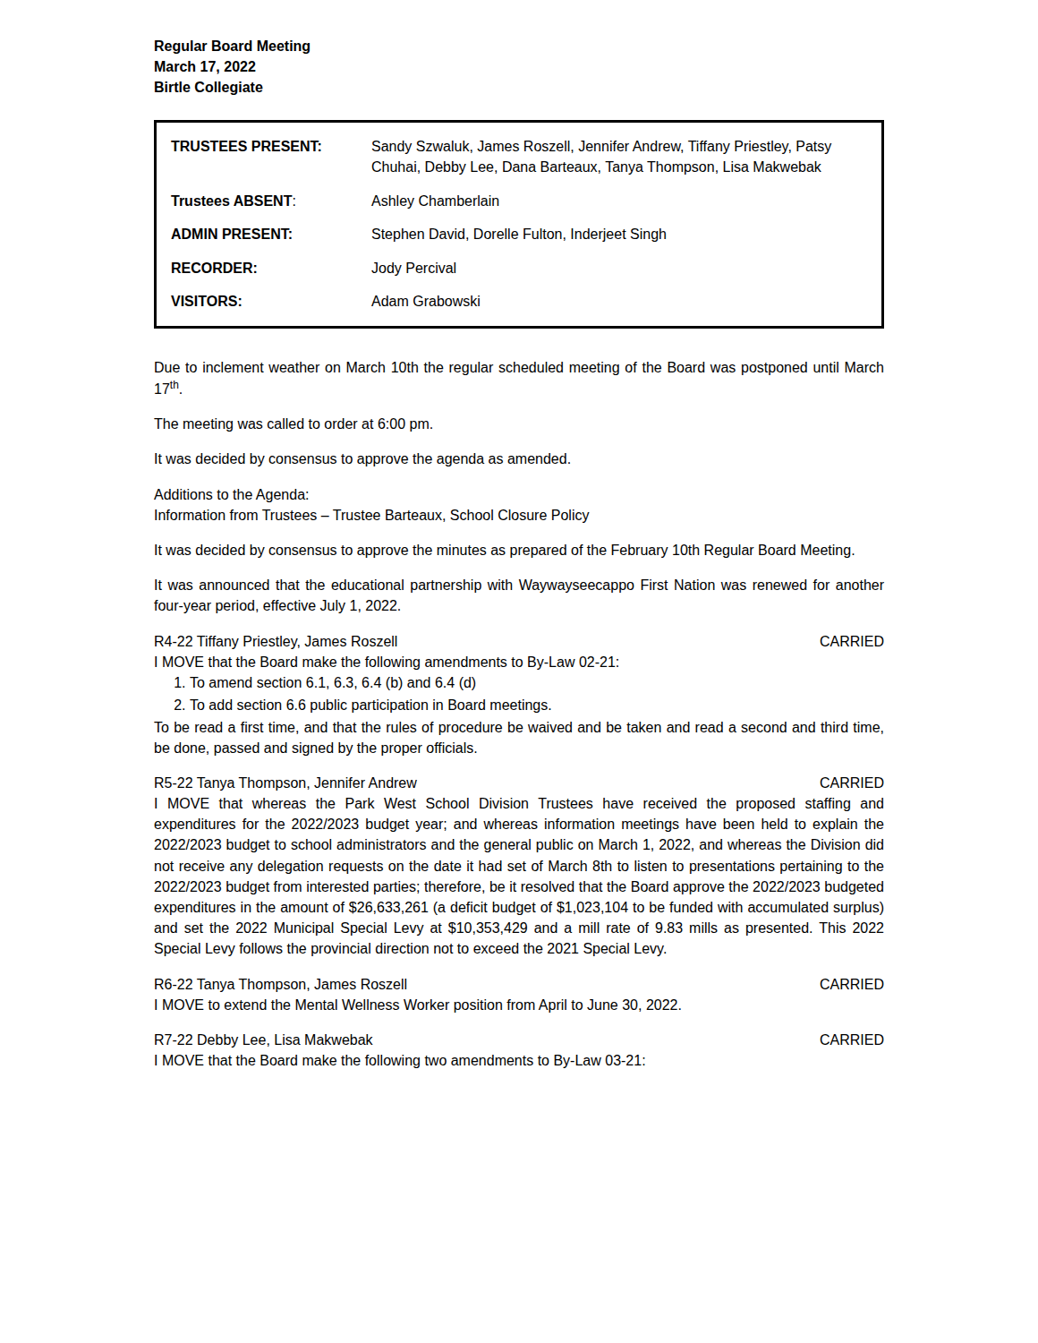Regular Board Meeting
March 17, 2022
Birtle Collegiate
| TRUSTEES PRESENT: | Sandy Szwaluk, James Roszell, Jennifer Andrew, Tiffany Priestley, Patsy Chuhai, Debby Lee, Dana Barteaux, Tanya Thompson, Lisa Makwebak |
| Trustees ABSENT : | Ashley Chamberlain |
| ADMIN PRESENT: | Stephen David, Dorelle Fulton, Inderjeet Singh |
| RECORDER: | Jody Percival |
| VISITORS: | Adam Grabowski |
Due to inclement weather on March 10th the regular scheduled meeting of the Board was postponed until March 17th.
The meeting was called to order at 6:00 pm.
It was decided by consensus to approve the agenda as amended.
Additions to the Agenda:
Information from Trustees – Trustee Barteaux, School Closure Policy
It was decided by consensus to approve the minutes as prepared of the February 10th Regular Board Meeting.
It was announced that the educational partnership with Waywayseecappo First Nation was renewed for another four-year period, effective July 1, 2022.
R4-22 Tiffany Priestley, James Roszell CARRIED
I MOVE that the Board make the following amendments to By-Law 02-21:
To amend section 6.1, 6.3, 6.4 (b) and 6.4 (d)
To add section 6.6 public participation in Board meetings.
To be read a first time, and that the rules of procedure be waived and be taken and read a second and third time, be done, passed and signed by the proper officials.
R5-22 Tanya Thompson, Jennifer Andrew CARRIED
I MOVE that whereas the Park West School Division Trustees have received the proposed staffing and expenditures for the 2022/2023 budget year; and whereas information meetings have been held to explain the 2022/2023 budget to school administrators and the general public on March 1, 2022, and whereas the Division did not receive any delegation requests on the date it had set of March 8th to listen to presentations pertaining to the 2022/2023 budget from interested parties; therefore, be it resolved that the Board approve the 2022/2023 budgeted expenditures in the amount of $26,633,261 (a deficit budget of $1,023,104 to be funded with accumulated surplus) and set the 2022 Municipal Special Levy at $10,353,429 and a mill rate of 9.83 mills as presented. This 2022 Special Levy follows the provincial direction not to exceed the 2021 Special Levy.
R6-22 Tanya Thompson, James Roszell CARRIED
I MOVE to extend the Mental Wellness Worker position from April to June 30, 2022.
R7-22 Debby Lee, Lisa Makwebak CARRIED
I MOVE that the Board make the following two amendments to By-Law 03-21: